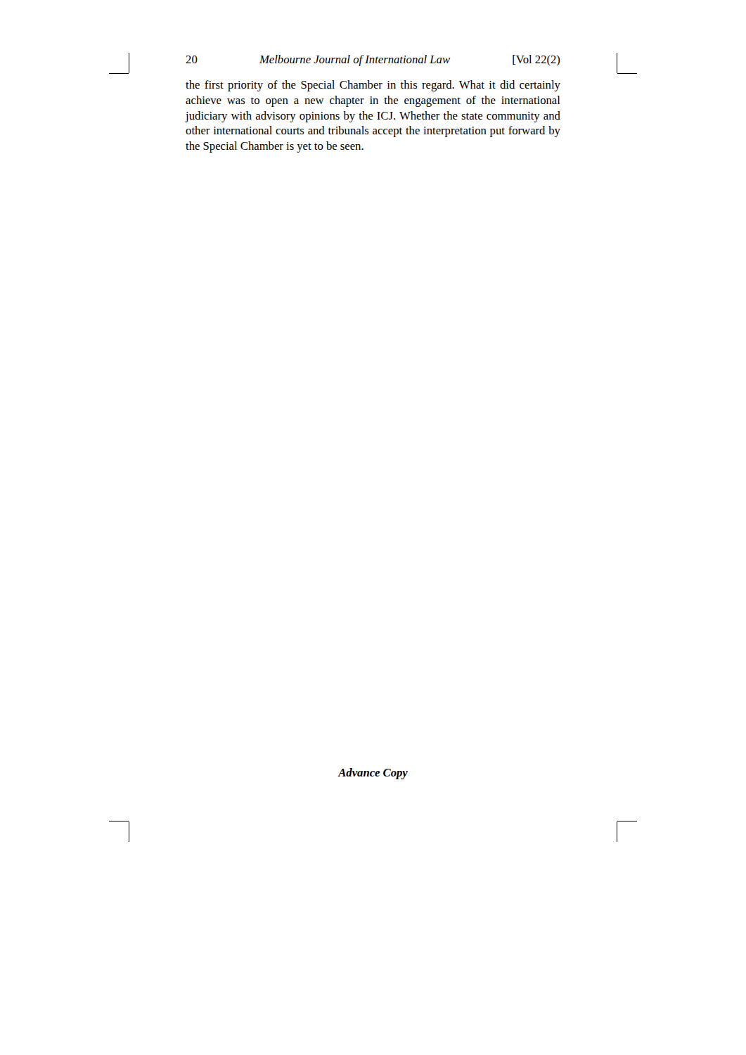20 Melbourne Journal of International Law [Vol 22(2)
the first priority of the Special Chamber in this regard. What it did certainly achieve was to open a new chapter in the engagement of the international judiciary with advisory opinions by the ICJ. Whether the state community and other international courts and tribunals accept the interpretation put forward by the Special Chamber is yet to be seen.
Advance Copy